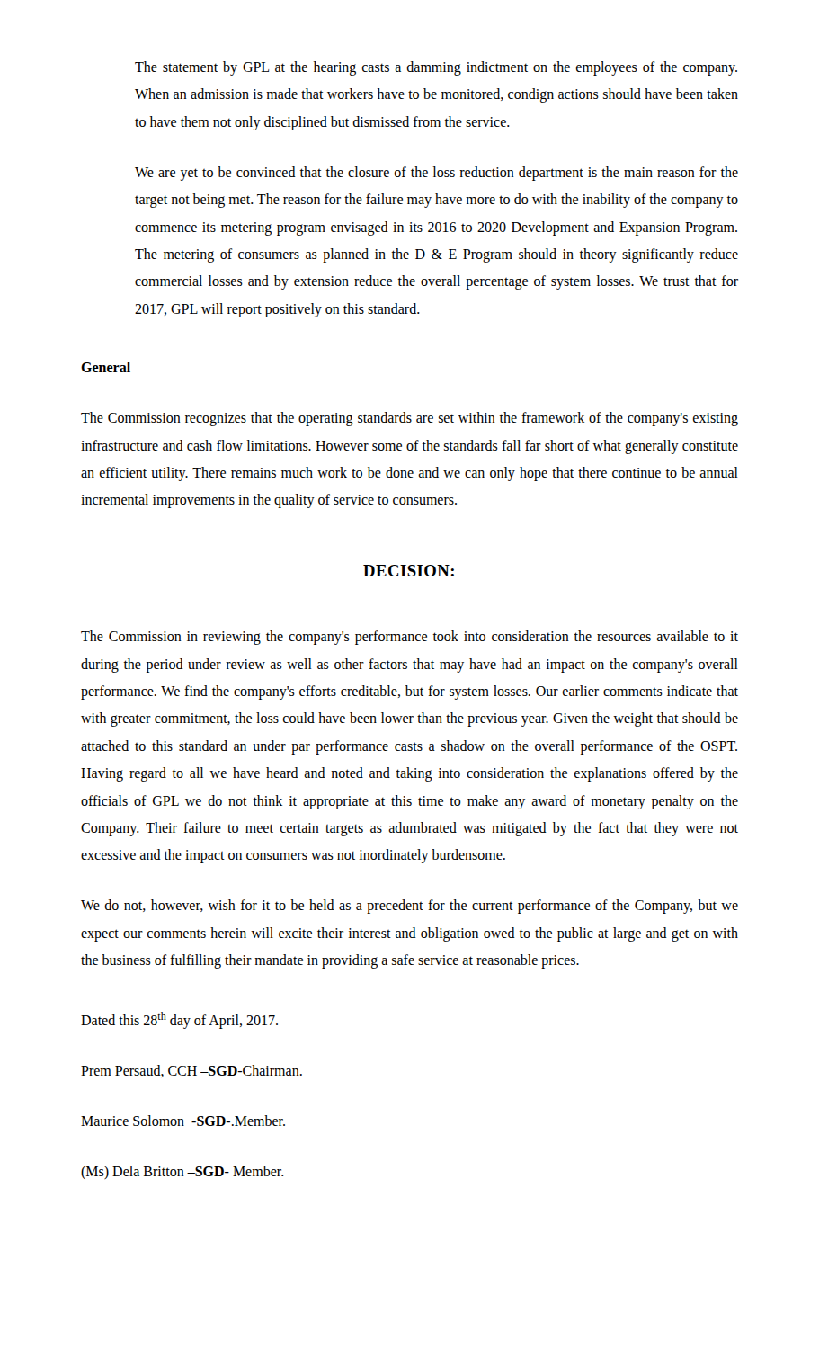The statement by GPL at the hearing casts a damming indictment on the employees of the company. When an admission is made that workers have to be monitored, condign actions should have been taken to have them not only disciplined but dismissed from the service.
We are yet to be convinced that the closure of the loss reduction department is the main reason for the target not being met. The reason for the failure may have more to do with the inability of the company to commence its metering program envisaged in its 2016 to 2020 Development and Expansion Program. The metering of consumers as planned in the D & E Program should in theory significantly reduce commercial losses and by extension reduce the overall percentage of system losses. We trust that for 2017, GPL will report positively on this standard.
General
The Commission recognizes that the operating standards are set within the framework of the company's existing infrastructure and cash flow limitations. However some of the standards fall far short of what generally constitute an efficient utility. There remains much work to be done and we can only hope that there continue to be annual incremental improvements in the quality of service to consumers.
DECISION:
The Commission in reviewing the company's performance took into consideration the resources available to it during the period under review as well as other factors that may have had an impact on the company's overall performance. We find the company's efforts creditable, but for system losses. Our earlier comments indicate that with greater commitment, the loss could have been lower than the previous year. Given the weight that should be attached to this standard an under par performance casts a shadow on the overall performance of the OSPT. Having regard to all we have heard and noted and taking into consideration the explanations offered by the officials of GPL we do not think it appropriate at this time to make any award of monetary penalty on the Company. Their failure to meet certain targets as adumbrated was mitigated by the fact that they were not excessive and the impact on consumers was not inordinately burdensome.
We do not, however, wish for it to be held as a precedent for the current performance of the Company, but we expect our comments herein will excite their interest and obligation owed to the public at large and get on with the business of fulfilling their mandate in providing a safe service at reasonable prices.
Dated this 28th day of April, 2017.
Prem Persaud, CCH –SGD-Chairman.
Maurice Solomon -SGD-.Member.
(Ms) Dela Britton –SGD- Member.